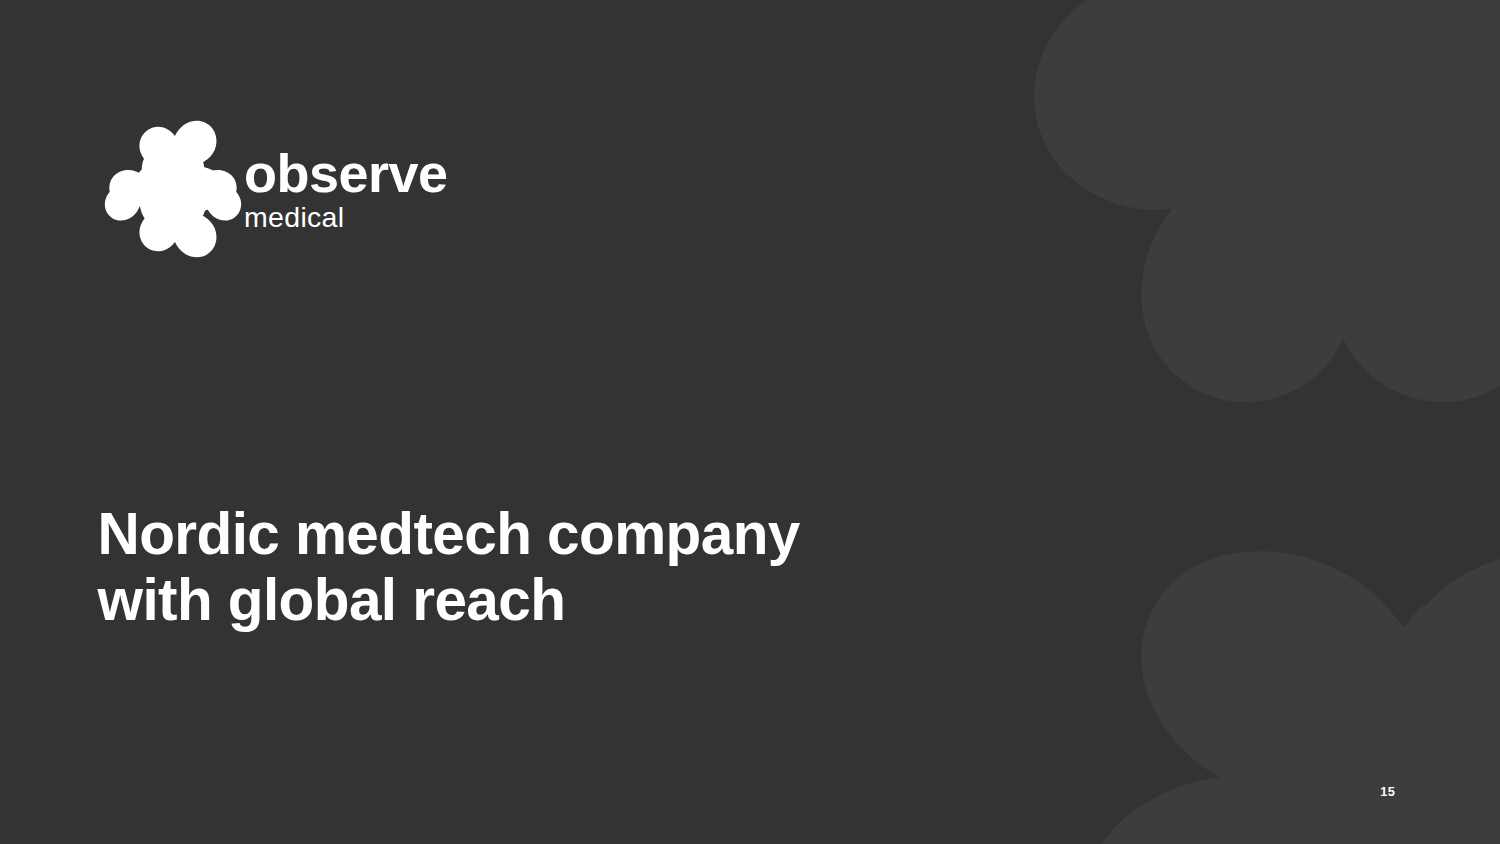observe medical
Nordic medtech company
with global reach
15